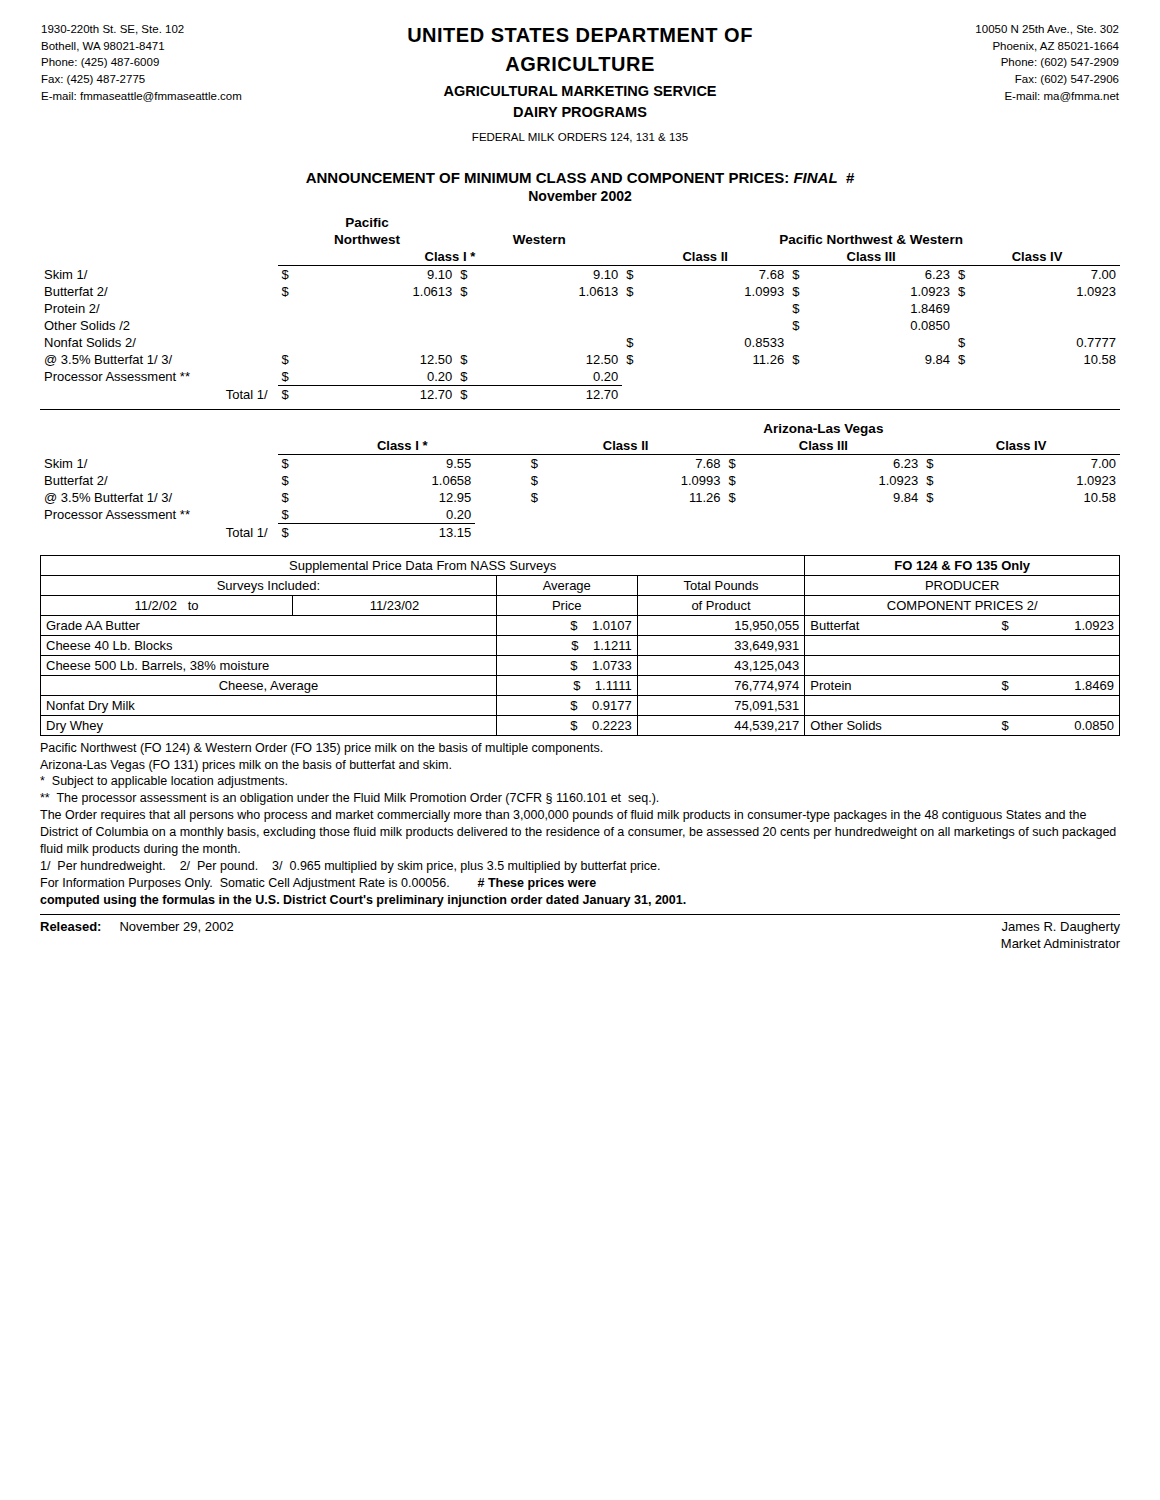| 1930-220th St. SE, Ste. 102 Bothell, WA 98021-8471 Phone: (425) 487-6009 Fax: (425) 487-2775 E-mail: fmmaseattle@fmmaseattle.com | UNITED STATES DEPARTMENT OF AGRICULTURE AGRICULTURAL MARKETING SERVICE DAIRY PROGRAMS FEDERAL MILK ORDERS 124, 131 & 135 | 10050 N 25th Ave., Ste. 302 Phoenix, AZ 85021-1664 Phone: (602) 547-2909 Fax: (602) 547-2906 E-mail: ma@fmma.net |
ANNOUNCEMENT OF MINIMUM CLASS AND COMPONENT PRICES: FINAL #
November 2002
| | Pacific | | |
| | Northwest | Western | Pacific Northwest & Western |
| | Class I * | Class II | Class III | Class IV |
| Skim 1/ | $ | 9.10 | $ | 9.10 | $ | 7.68 | $ | 6.23 | $ | 7.00 |
| Butterfat 2/ | $ | 1.0613 | $ | 1.0613 | $ | 1.0993 | $ | 1.0923 | $ | 1.0923 |
| Protein 2/ | | | | | | | $ | 1.8469 | | |
| Other Solids /2 | | | | | | | $ | 0.0850 | | |
| Nonfat Solids 2/ | | | | | $ | 0.8533 | | | $ | 0.7777 |
| @ 3.5% Butterfat 1/ 3/ | $ | 12.50 | $ | 12.50 | $ | 11.26 | $ | 9.84 | $ | 10.58 |
| Processor Assessment ** | $ | 0.20 | $ | 0.20 | | | | | | |
| Total 1/ | $ | 12.70 | $ | 12.70 | | | | | | |
| | | Arizona-Las Vegas |
| | Class I * | Class II | Class III | Class IV |
| Skim 1/ | $ | 9.55 | | | $ | 7.68 | $ | 6.23 | $ | 7.00 |
| Butterfat 2/ | $ | 1.0658 | | | $ | 1.0993 | $ | 1.0923 | $ | 1.0923 |
| @ 3.5% Butterfat 1/ 3/ | $ | 12.95 | | | $ | 11.26 | $ | 9.84 | $ | 10.58 |
| Processor Assessment ** | $ | 0.20 | | | | | | | | |
| Total 1/ | $ | 13.15 | | | | | | | | |
| Supplemental Price Data From NASS Surveys | FO 124 & FO 135 Only |
| Surveys Included: | Average | Total Pounds | PRODUCER |
| 11/2/02 to | 11/23/02 | Price | of Product | COMPONENT PRICES 2/ |
| Grade AA Butter | $ 1.0107 | 15,950,055 | Butterfat | $ | 1.0923 |
| Cheese 40 Lb. Blocks | $ 1.1211 | 33,649,931 | | | |
| Cheese 500 Lb. Barrels, 38% moisture | $ 1.0733 | 43,125,043 | | | |
| Cheese, Average | $ 1.1111 | 76,774,974 | Protein | $ | 1.8469 |
| Nonfat Dry Milk | $ 0.9177 | 75,091,531 | | | |
| Dry Whey | $ 0.2223 | 44,539,217 | Other Solids | $ | 0.0850 |
Pacific Northwest (FO 124) & Western Order (FO 135) price milk on the basis of multiple components.
Arizona-Las Vegas (FO 131) prices milk on the basis of butterfat and skim.
* Subject to applicable location adjustments.
** The processor assessment is an obligation under the Fluid Milk Promotion Order (7CFR § 1160.101 et seq.).
The Order requires that all persons who process and market commercially more than 3,000,000 pounds of fluid milk products in consumer-type packages in the 48 contiguous States and the District of Columbia on a monthly basis, excluding those fluid milk products delivered to the residence of a consumer, be assessed 20 cents per hundredweight on all marketings of such packaged fluid milk products during the month.
1/ Per hundredweight. 2/ Per pound. 3/ 0.965 multiplied by skim price, plus 3.5 multiplied by butterfat price.
For Information Purposes Only. Somatic Cell Adjustment Rate is 0.00056. # These prices were
computed using the formulas in the U.S. District Court's preliminary injunction order dated January 31, 2001.
Released: November 29, 2002
James R. Daugherty
Market Administrator